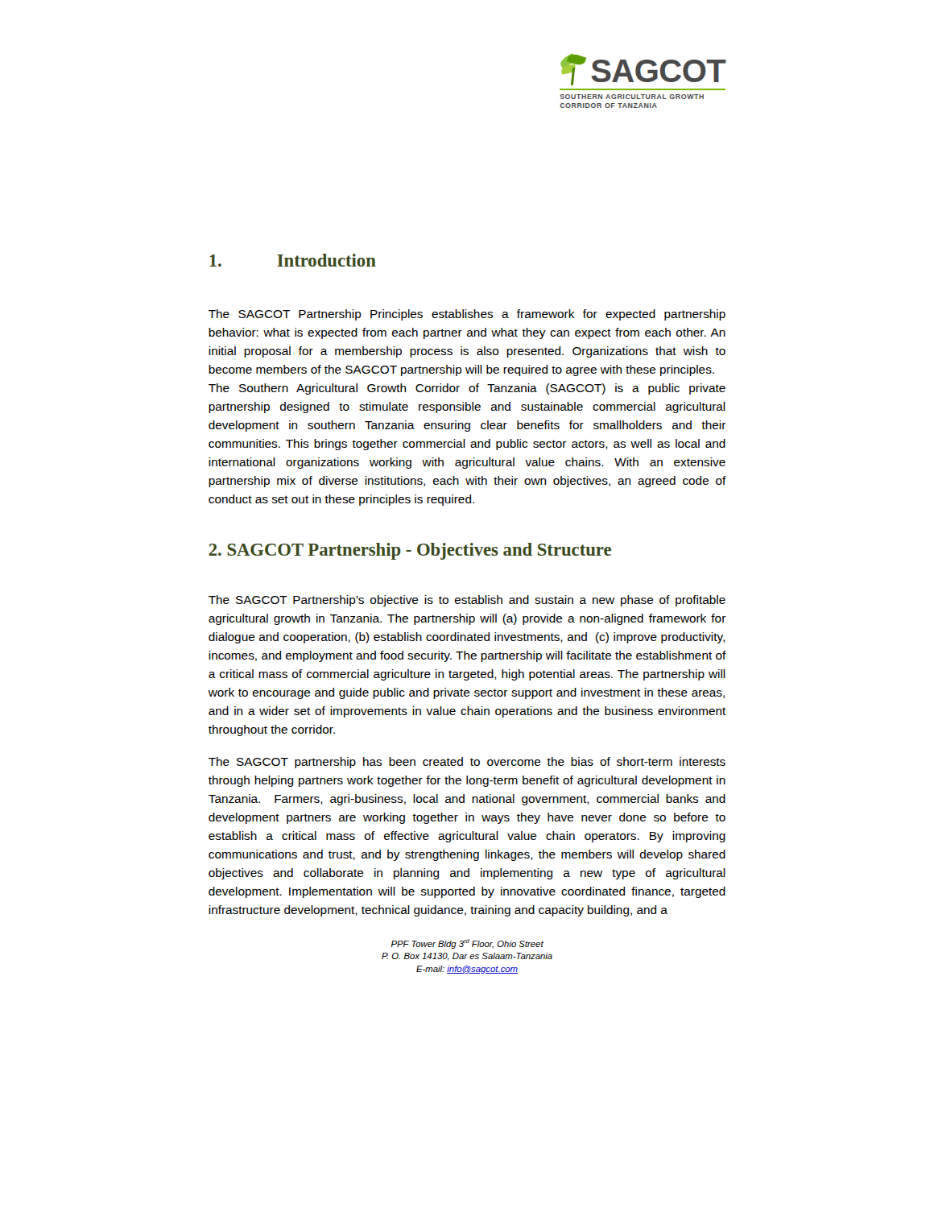SAGCOT
SOUTHERN AGRICULTURAL GROWTH
CORRIDOR OF TANZANIA
1.
Introduction
The SAGCOT Partnership Principles establishes a framework for expected partnership behavior: what is expected from each partner and what they can expect from each other. An initial proposal for a membership process is also presented. Organizations that wish to become members of the SAGCOT partnership will be required to agree with these principles.
The Southern Agricultural Growth Corridor of Tanzania (SAGCOT) is a public private partnership designed to stimulate responsible and sustainable commercial agricultural development in southern Tanzania ensuring clear benefits for smallholders and their communities. This brings together commercial and public sector actors, as well as local and international organizations working with agricultural value chains. With an extensive partnership mix of diverse institutions, each with their own objectives, an agreed code of conduct as set out in these principles is required.
2. SAGCOT Partnership - Objectives and Structure
The SAGCOT Partnership’s objective is to establish and sustain a new phase of profitable agricultural growth in Tanzania. The partnership will (a) provide a non-aligned framework for dialogue and cooperation, (b) establish coordinated investments, and (c) improve productivity, incomes, and employment and food security. The partnership will facilitate the establishment of a critical mass of commercial agriculture in targeted, high potential areas. The partnership will work to encourage and guide public and private sector support and investment in these areas, and in a wider set of improvements in value chain operations and the business environment throughout the corridor.
The SAGCOT partnership has been created to overcome the bias of short-term interests through helping partners work together for the long-term benefit of agricultural development in Tanzania. Farmers, agri-business, local and national government, commercial banks and development partners are working together in ways they have never done so before to establish a critical mass of effective agricultural value chain operators. By improving communications and trust, and by strengthening linkages, the members will develop shared objectives and collaborate in planning and implementing a new type of agricultural development. Implementation will be supported by innovative coordinated finance, targeted infrastructure development, technical guidance, training and capacity building, and a
PPF Tower Bldg 3rd Floor, Ohio Street
P. O. Box 14130, Dar es Salaam-Tanzania
E-mail: info@sagcot.com